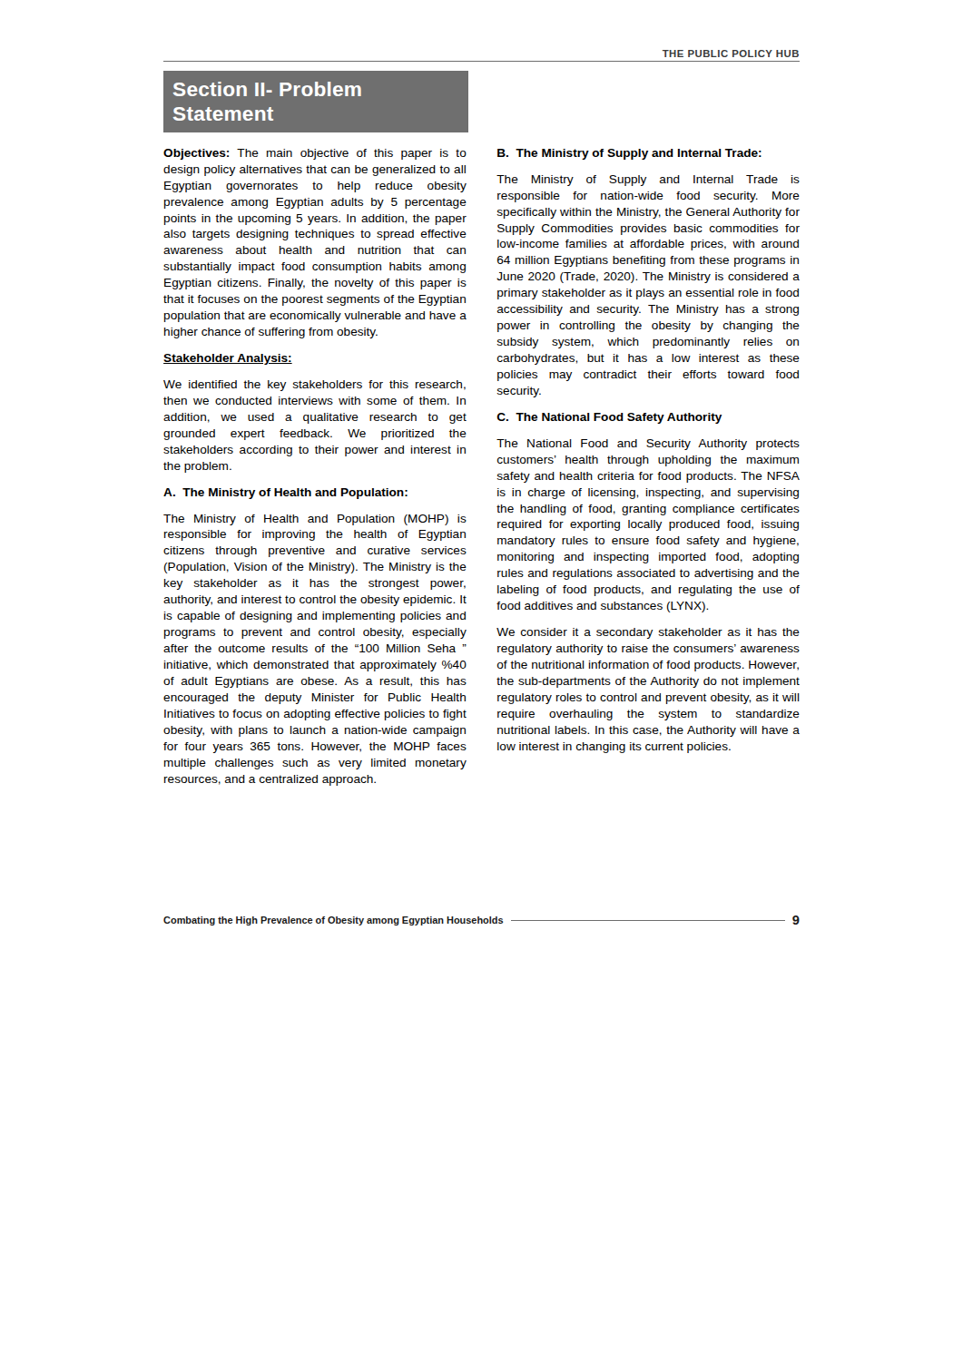THE PUBLIC POLICY HUB
Section II- Problem Statement
Objectives: The main objective of this paper is to design policy alternatives that can be generalized to all Egyptian governorates to help reduce obesity prevalence among Egyptian adults by 5 percentage points in the upcoming 5 years. In addition, the paper also targets designing techniques to spread effective awareness about health and nutrition that can substantially impact food consumption habits among Egyptian citizens. Finally, the novelty of this paper is that it focuses on the poorest segments of the Egyptian population that are economically vulnerable and have a higher chance of suffering from obesity.
Stakeholder Analysis:
We identified the key stakeholders for this research, then we conducted interviews with some of them. In addition, we used a qualitative research to get grounded expert feedback. We prioritized the stakeholders according to their power and interest in the problem.
A. The Ministry of Health and Population:
The Ministry of Health and Population (MOHP) is responsible for improving the health of Egyptian citizens through preventive and curative services (Population, Vision of the Ministry). The Ministry is the key stakeholder as it has the strongest power, authority, and interest to control the obesity epidemic. It is capable of designing and implementing policies and programs to prevent and control obesity, especially after the outcome results of the “100 Million Seha ” initiative, which demonstrated that approximately %40 of adult Egyptians are obese. As a result, this has encouraged the deputy Minister for Public Health Initiatives to focus on adopting effective policies to fight obesity, with plans to launch a nation-wide campaign for four years 365 tons. However, the MOHP faces multiple challenges such as very limited monetary resources, and a centralized approach.
B. The Ministry of Supply and Internal Trade:
The Ministry of Supply and Internal Trade is responsible for nation-wide food security. More specifically within the Ministry, the General Authority for Supply Commodities provides basic commodities for low-income families at affordable prices, with around 64 million Egyptians benefiting from these programs in June 2020 (Trade, 2020). The Ministry is considered a primary stakeholder as it plays an essential role in food accessibility and security. The Ministry has a strong power in controlling the obesity by changing the subsidy system, which predominantly relies on carbohydrates, but it has a low interest as these policies may contradict their efforts toward food security.
C. The National Food Safety Authority
The National Food and Security Authority protects customers’ health through upholding the maximum safety and health criteria for food products. The NFSA is in charge of licensing, inspecting, and supervising the handling of food, granting compliance certificates required for exporting locally produced food, issuing mandatory rules to ensure food safety and hygiene, monitoring and inspecting imported food, adopting rules and regulations associated to advertising and the labeling of food products, and regulating the use of food additives and substances (LYNX).
We consider it a secondary stakeholder as it has the regulatory authority to raise the consumers’ awareness of the nutritional information of food products. However, the sub-departments of the Authority do not implement regulatory roles to control and prevent obesity, as it will require overhauling the system to standardize nutritional labels. In this case, the Authority will have a low interest in changing its current policies.
Combating the High Prevalence of Obesity among Egyptian Households 9